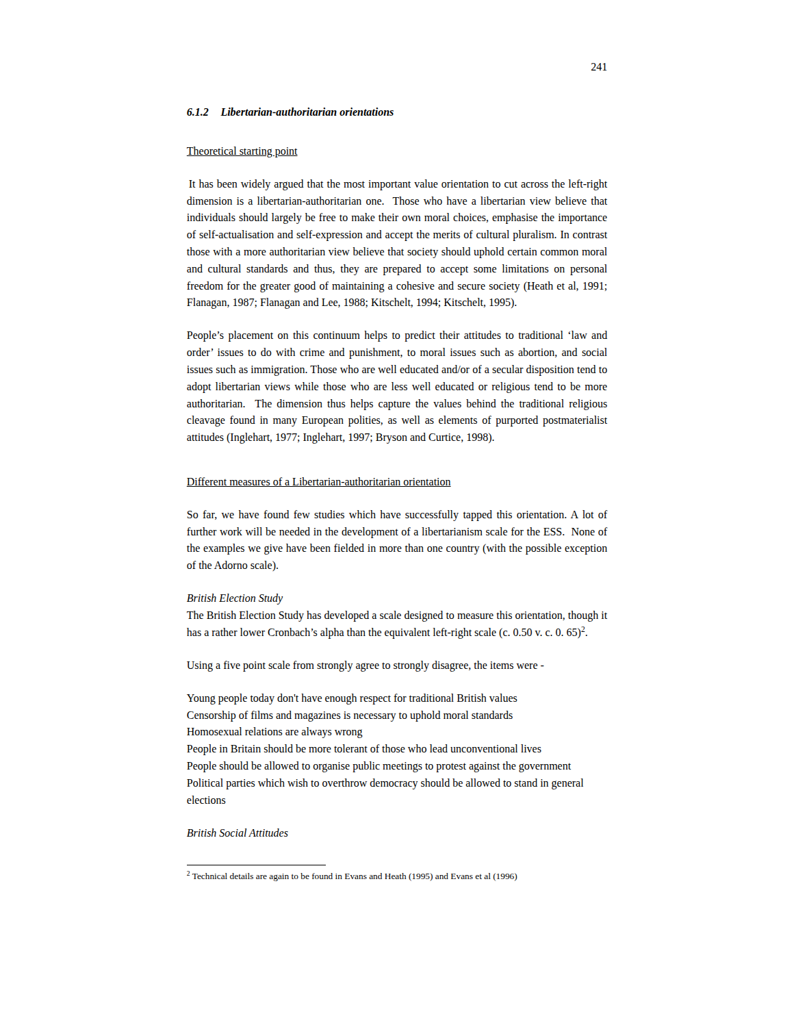241
6.1.2 Libertarian-authoritarian orientations
Theoretical starting point
It has been widely argued that the most important value orientation to cut across the left-right dimension is a libertarian-authoritarian one. Those who have a libertarian view believe that individuals should largely be free to make their own moral choices, emphasise the importance of self-actualisation and self-expression and accept the merits of cultural pluralism. In contrast those with a more authoritarian view believe that society should uphold certain common moral and cultural standards and thus, they are prepared to accept some limitations on personal freedom for the greater good of maintaining a cohesive and secure society (Heath et al, 1991; Flanagan, 1987; Flanagan and Lee, 1988; Kitschelt, 1994; Kitschelt, 1995).
People’s placement on this continuum helps to predict their attitudes to traditional ‘law and order’ issues to do with crime and punishment, to moral issues such as abortion, and social issues such as immigration. Those who are well educated and/or of a secular disposition tend to adopt libertarian views while those who are less well educated or religious tend to be more authoritarian. The dimension thus helps capture the values behind the traditional religious cleavage found in many European polities, as well as elements of purported postmaterialist attitudes (Inglehart, 1977; Inglehart, 1997; Bryson and Curtice, 1998).
Different measures of a Libertarian-authoritarian orientation
So far, we have found few studies which have successfully tapped this orientation. A lot of further work will be needed in the development of a libertarianism scale for the ESS. None of the examples we give have been fielded in more than one country (with the possible exception of the Adorno scale).
British Election Study
The British Election Study has developed a scale designed to measure this orientation, though it has a rather lower Cronbach’s alpha than the equivalent left-right scale (c. 0.50 v. c. 0. 65)2.
Using a five point scale from strongly agree to strongly disagree, the items were -
Young people today don't have enough respect for traditional British values
Censorship of films and magazines is necessary to uphold moral standards
Homosexual relations are always wrong
People in Britain should be more tolerant of those who lead unconventional lives
People should be allowed to organise public meetings to protest against the government
Political parties which wish to overthrow democracy should be allowed to stand in general elections
British Social Attitudes
2 Technical details are again to be found in Evans and Heath (1995) and Evans et al (1996)